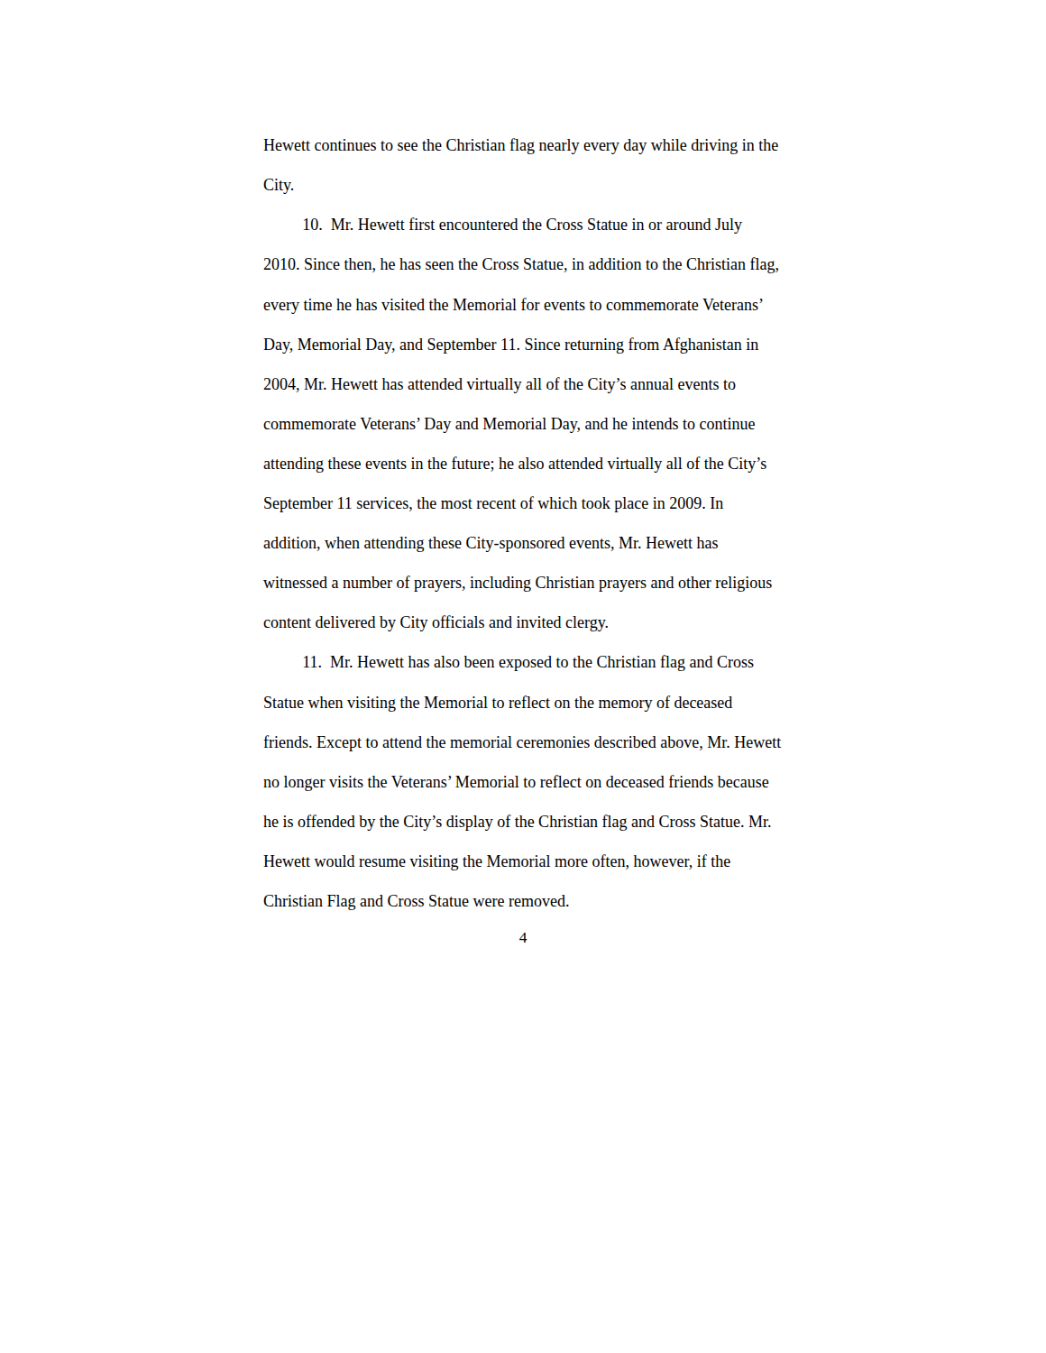Hewett continues to see the Christian flag nearly every day while driving in the City.
10. Mr. Hewett first encountered the Cross Statue in or around July 2010. Since then, he has seen the Cross Statue, in addition to the Christian flag, every time he has visited the Memorial for events to commemorate Veterans’ Day, Memorial Day, and September 11. Since returning from Afghanistan in 2004, Mr. Hewett has attended virtually all of the City’s annual events to commemorate Veterans’ Day and Memorial Day, and he intends to continue attending these events in the future; he also attended virtually all of the City’s September 11 services, the most recent of which took place in 2009. In addition, when attending these City-sponsored events, Mr. Hewett has witnessed a number of prayers, including Christian prayers and other religious content delivered by City officials and invited clergy.
11. Mr. Hewett has also been exposed to the Christian flag and Cross Statue when visiting the Memorial to reflect on the memory of deceased friends. Except to attend the memorial ceremonies described above, Mr. Hewett no longer visits the Veterans’ Memorial to reflect on deceased friends because he is offended by the City’s display of the Christian flag and Cross Statue. Mr. Hewett would resume visiting the Memorial more often, however, if the Christian Flag and Cross Statue were removed.
4